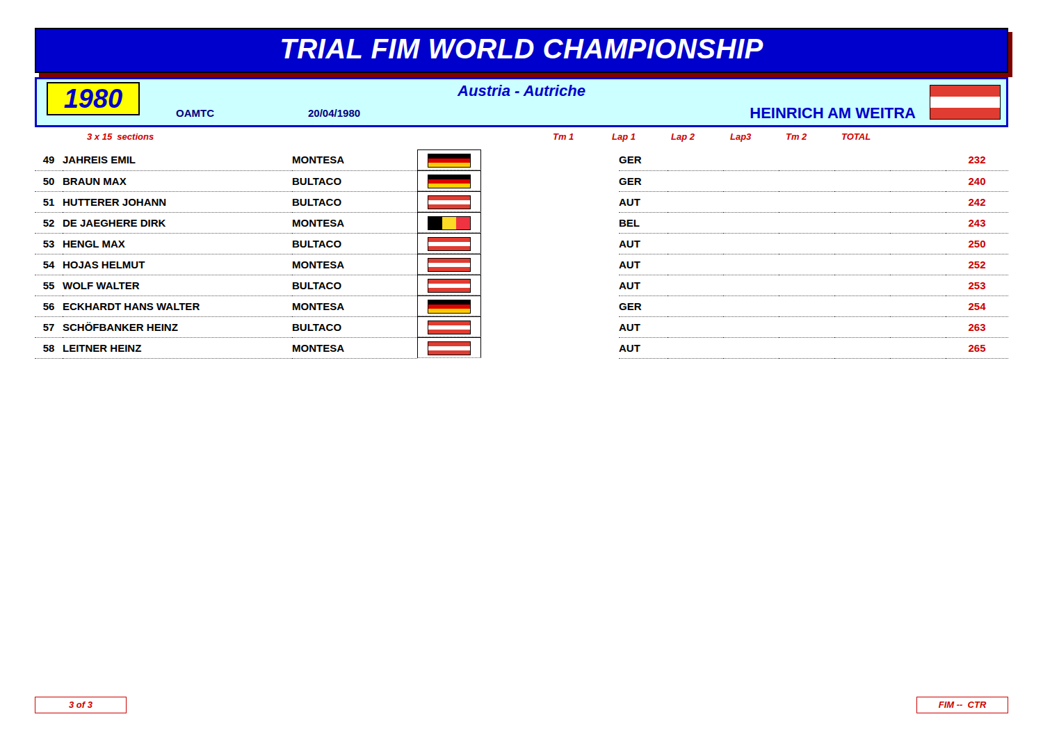TRIAL FIM WORLD CHAMPIONSHIP
1980
Austria - Autriche
OAMTC
20/04/1980
HEINRICH AM WEITRA
3 x 15 sections Tm 1 Lap 1 Lap 2 Lap3 Tm 2 TOTAL
| 49 | JAHREIS EMIL | MONTESA | | GER | | | | | | 232 |
| 50 | BRAUN MAX | BULTACO | | GER | | | | | | 240 |
| 51 | HUTTERER JOHANN | BULTACO | | AUT | | | | | | 242 |
| 52 | DE JAEGHERE DIRK | MONTESA | | BEL | | | | | | 243 |
| 53 | HENGL MAX | BULTACO | | AUT | | | | | | 250 |
| 54 | HOJAS HELMUT | MONTESA | | AUT | | | | | | 252 |
| 55 | WOLF WALTER | BULTACO | | AUT | | | | | | 253 |
| 56 | ECKHARDT HANS WALTER | MONTESA | | GER | | | | | | 254 |
| 57 | SCHÖFBANKER HEINZ | BULTACO | | AUT | | | | | | 263 |
| 58 | LEITNER HEINZ | MONTESA | | AUT | | | | | | 265 |
3 of 3
FIM -- CTR